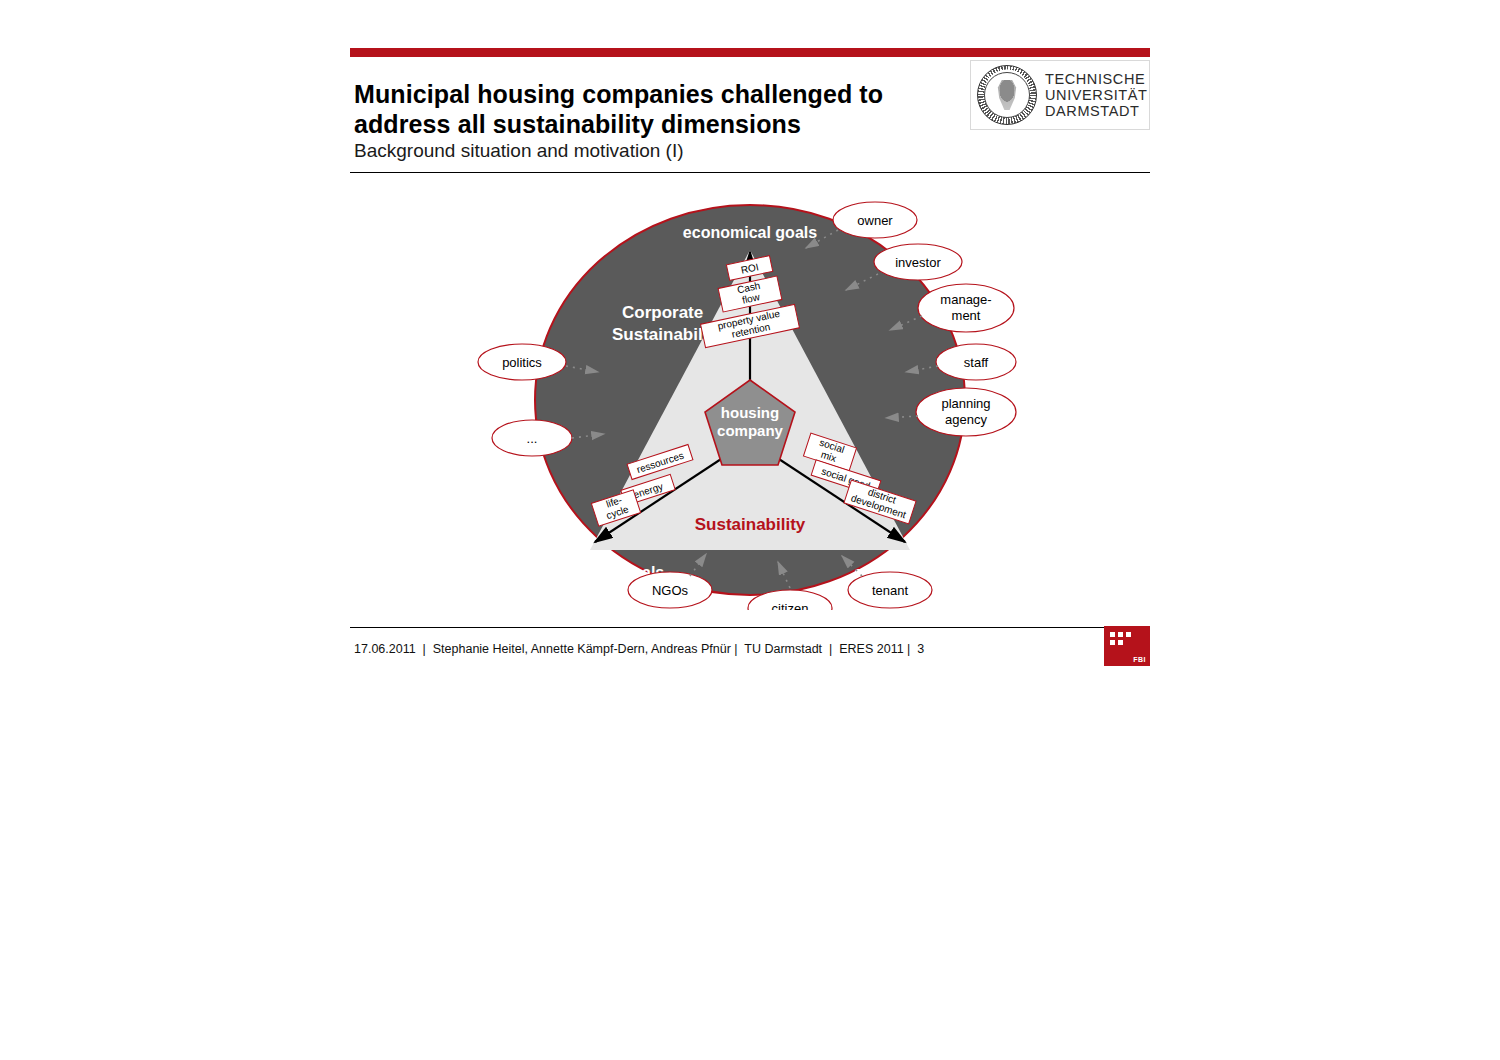Municipal housing companies challenged to address all sustainability dimensions
Background situation and motivation (I)
TECHNISCHE
UNIVERSITÄT
DARMSTADT
housing company Corporate Sustainability Sustainability economical goals ecological goals social goals ROI Cash flow property value retention ressources energy life- cycle social mix social good district development owner investor manage- ment staff planning agency tenant citizen NGOs politics ...
17.06.2011 | Stephanie Heitel, Annette Kämpf-Dern, Andreas Pfnür | TU Darmstadt | ERES 2011 | 3
FBI